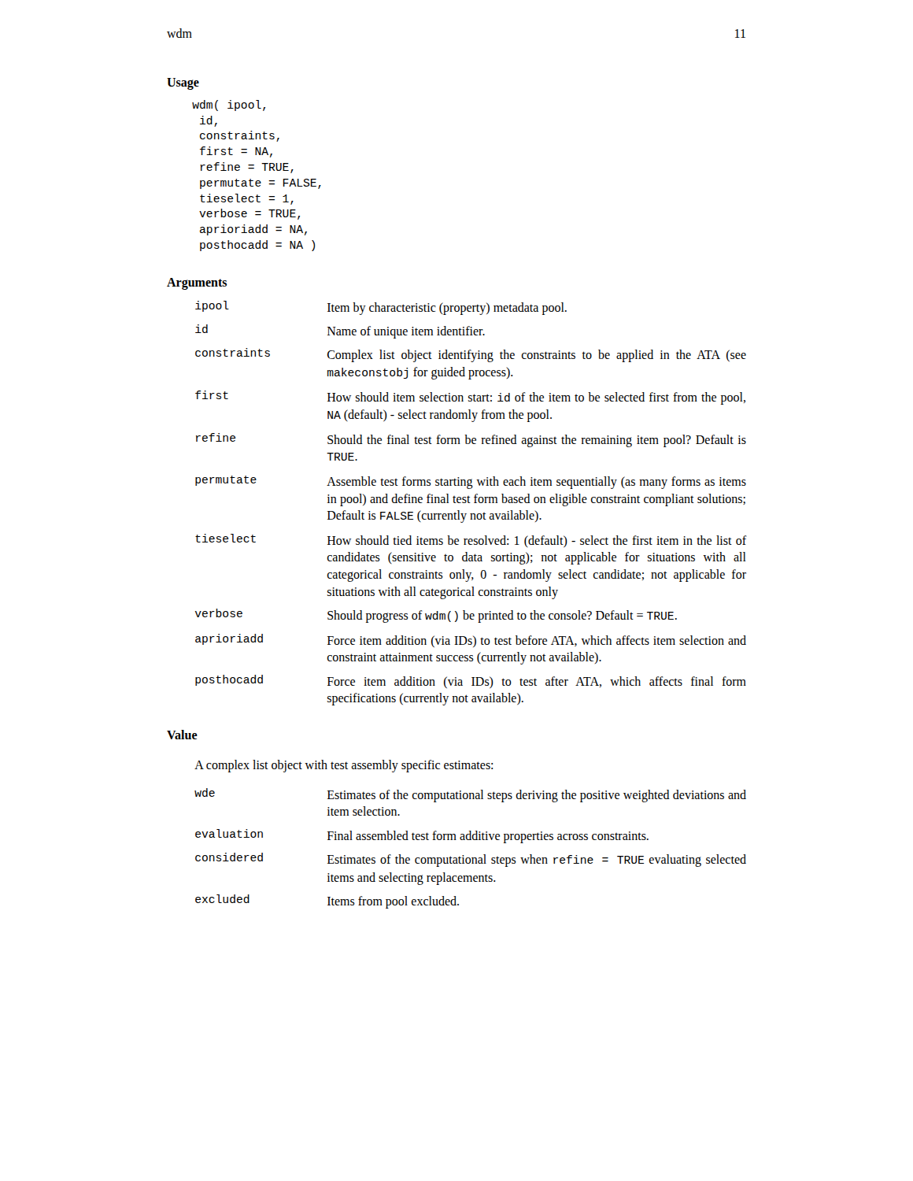wdm 11
Usage
wdm( ipool,
 id,
 constraints,
 first = NA,
 refine = TRUE,
 permutate = FALSE,
 tieselect = 1,
 verbose = TRUE,
 aprioriadd = NA,
 posthocadd = NA )
Arguments
ipool
Item by characteristic (property) metadata pool.
id
Name of unique item identifier.
constraints
Complex list object identifying the constraints to be applied in the ATA (see makeconstobj for guided process).
first
How should item selection start: id of the item to be selected first from the pool, NA (default) - select randomly from the pool.
refine
Should the final test form be refined against the remaining item pool? Default is TRUE.
permutate
Assemble test forms starting with each item sequentially (as many forms as items in pool) and define final test form based on eligible constraint compliant solutions; Default is FALSE (currently not available).
tieselect
How should tied items be resolved: 1 (default) - select the first item in the list of candidates (sensitive to data sorting); not applicable for situations with all categorical constraints only, 0 - randomly select candidate; not applicable for situations with all categorical constraints only
verbose
Should progress of wdm() be printed to the console? Default = TRUE.
aprioriadd
Force item addition (via IDs) to test before ATA, which affects item selection and constraint attainment success (currently not available).
posthocadd
Force item addition (via IDs) to test after ATA, which affects final form specifications (currently not available).
Value
A complex list object with test assembly specific estimates:
wde
Estimates of the computational steps deriving the positive weighted deviations and item selection.
evaluation
Final assembled test form additive properties across constraints.
considered
Estimates of the computational steps when refine = TRUE evaluating selected items and selecting replacements.
excluded
Items from pool excluded.